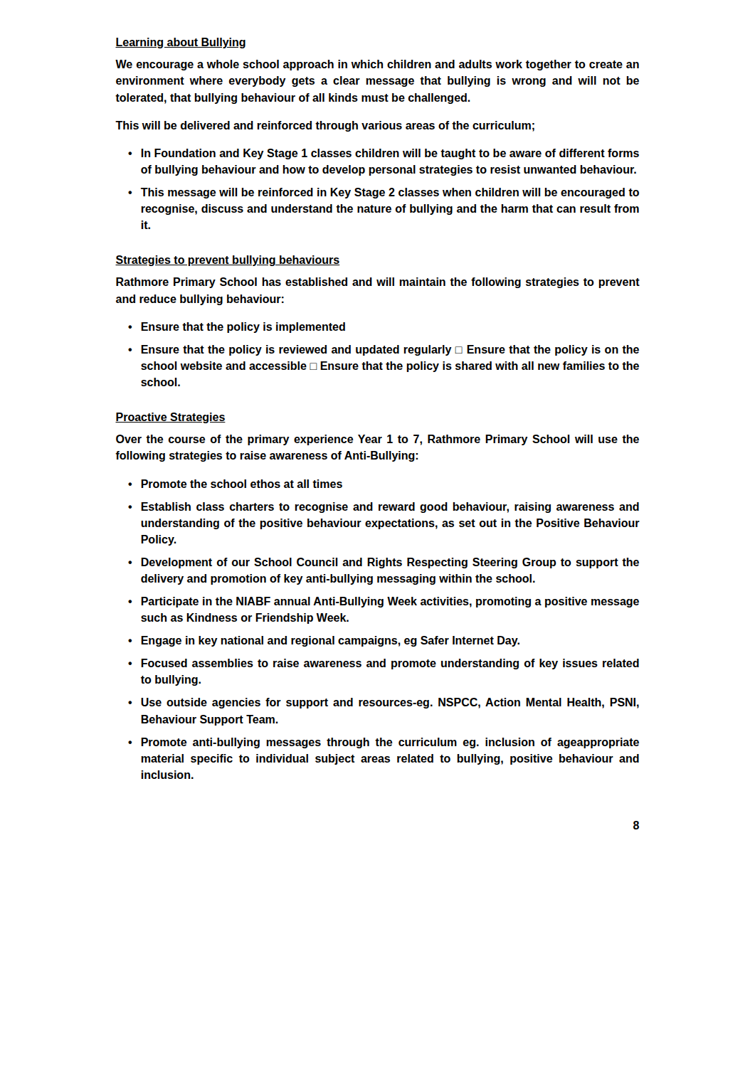Learning about Bullying
We encourage a whole school approach in which children and adults work together to create an environment where everybody gets a clear message that bullying is wrong and will not be tolerated, that bullying behaviour of all kinds must be challenged.
This will be delivered and reinforced through various areas of the curriculum;
In Foundation and Key Stage 1 classes children will be taught to be aware of different forms of bullying behaviour and how to develop personal strategies to resist unwanted behaviour.
This message will be reinforced in Key Stage 2 classes when children will be encouraged to recognise, discuss and understand the nature of bullying and the harm that can result from it.
Strategies to prevent bullying behaviours
Rathmore Primary School has established and will maintain the following strategies to prevent and reduce bullying behaviour:
Ensure that the policy is implemented
Ensure that the policy is reviewed and updated regularly Ensure that the policy is on the school website and accessible Ensure that the policy is shared with all new families to the school.
Proactive Strategies
Over the course of the primary experience Year 1 to 7, Rathmore Primary School will use the following strategies to raise awareness of Anti-Bullying:
Promote the school ethos at all times
Establish class charters to recognise and reward good behaviour, raising awareness and understanding of the positive behaviour expectations, as set out in the Positive Behaviour Policy.
Development of our School Council and Rights Respecting Steering Group to support the delivery and promotion of key anti-bullying messaging within the school.
Participate in the NIABF annual Anti-Bullying Week activities, promoting a positive message such as Kindness or Friendship Week.
Engage in key national and regional campaigns, eg Safer Internet Day.
Focused assemblies to raise awareness and promote understanding of key issues related to bullying.
Use outside agencies for support and resources-eg. NSPCC, Action Mental Health, PSNI, Behaviour Support Team.
Promote anti-bullying messages through the curriculum eg. inclusion of ageappropriate material specific to individual subject areas related to bullying, positive behaviour and inclusion.
8